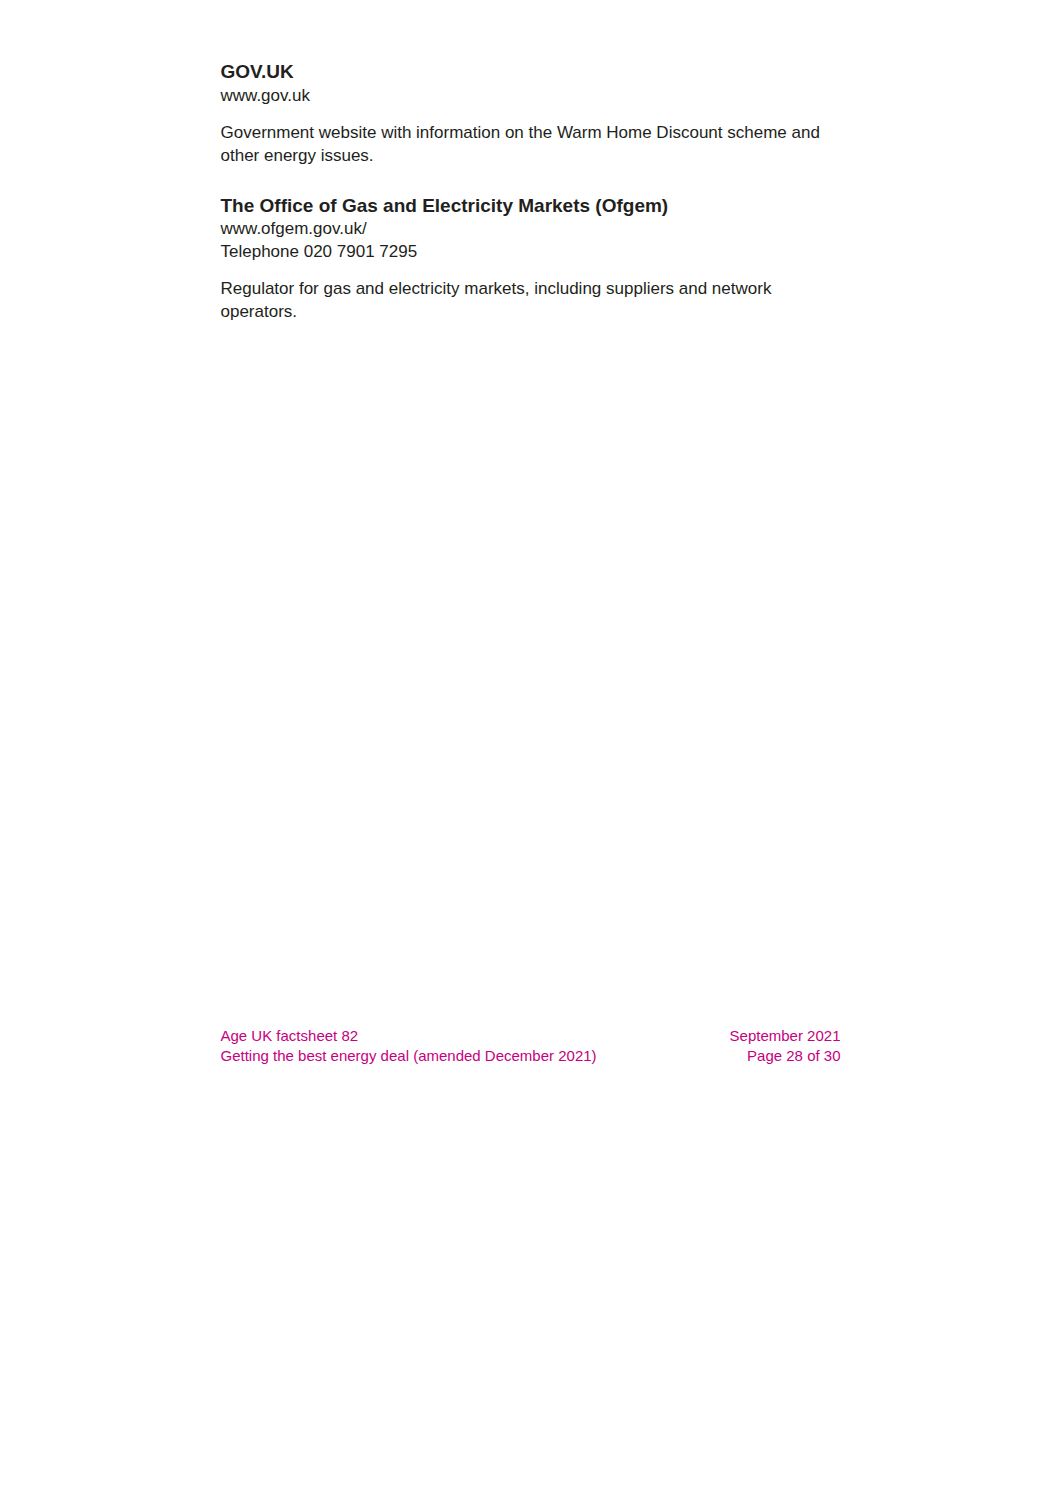GOV.UK
www.gov.uk
Government website with information on the Warm Home Discount scheme and other energy issues.
The Office of Gas and Electricity Markets (Ofgem)
www.ofgem.gov.uk/
Telephone 020 7901 7295
Regulator for gas and electricity markets, including suppliers and network operators.
Age UK factsheet 82
Getting the best energy deal (amended December 2021)
September 2021
Page 28 of 30